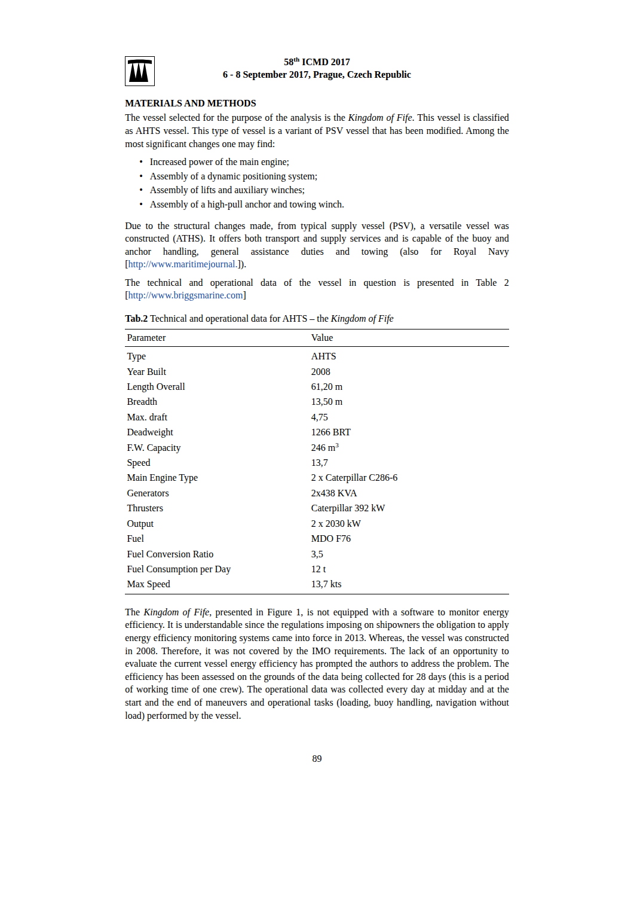58th ICMD 2017
6 - 8 September 2017, Prague, Czech Republic
Materials and Methods
The vessel selected for the purpose of the analysis is the Kingdom of Fife. This vessel is classified as AHTS vessel. This type of vessel is a variant of PSV vessel that has been modified. Among the most significant changes one may find:
Increased power of the main engine;
Assembly of a dynamic positioning system;
Assembly of lifts and auxiliary winches;
Assembly of a high-pull anchor and towing winch.
Due to the structural changes made, from typical supply vessel (PSV), a versatile vessel was constructed (ATHS). It offers both transport and supply services and is capable of the buoy and anchor handling, general assistance duties and towing (also for Royal Navy [http://www.maritimejournal.]).
The technical and operational data of the vessel in question is presented in Table 2 [http://www.briggsmarine.com]
Tab.2 Technical and operational data for AHTS – the Kingdom of Fife
| Parameter | Value |
| --- | --- |
| Type | AHTS |
| Year Built | 2008 |
| Length Overall | 61,20 m |
| Breadth | 13,50 m |
| Max. draft | 4,75 |
| Deadweight | 1266 BRT |
| F.W. Capacity | 246 m 3 |
| Speed | 13,7 |
| Main Engine Type | 2 x Caterpillar C286-6 |
| Generators | 2x438 KVA |
| Thrusters | Caterpillar 392 kW |
| Output | 2 x 2030 kW |
| Fuel | MDO F76 |
| Fuel Conversion Ratio | 3,5 |
| Fuel Consumption per Day | 12 t |
| Max Speed | 13,7 kts |
The Kingdom of Fife, presented in Figure 1, is not equipped with a software to monitor energy efficiency. It is understandable since the regulations imposing on shipowners the obligation to apply energy efficiency monitoring systems came into force in 2013. Whereas, the vessel was constructed in 2008. Therefore, it was not covered by the IMO requirements. The lack of an opportunity to evaluate the current vessel energy efficiency has prompted the authors to address the problem. The efficiency has been assessed on the grounds of the data being collected for 28 days (this is a period of working time of one crew). The operational data was collected every day at midday and at the start and the end of maneuvers and operational tasks (loading, buoy handling, navigation without load) performed by the vessel.
89